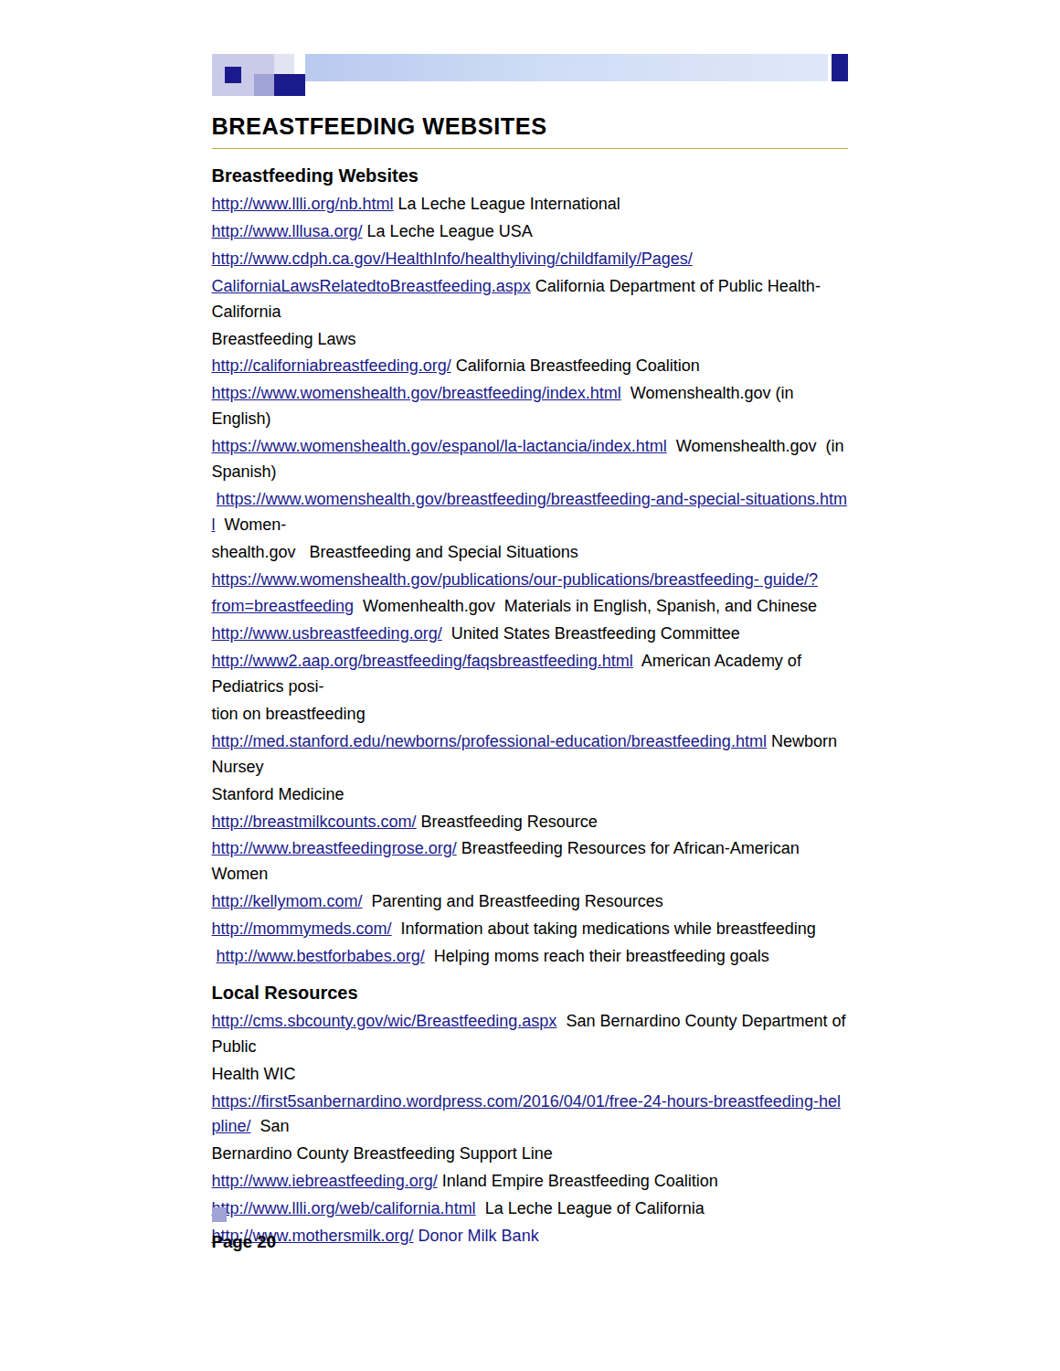BREASTFEEDING WEBSITES
Breastfeeding Websites
http://www.llli.org/nb.html La Leche League International
http://www.lllusa.org/ La Leche League USA
http://www.cdph.ca.gov/HealthInfo/healthyliving/childfamily/Pages/
CaliforniaLawsRelatedtoBreastfeeding.aspx California Department of Public Health-California
Breastfeeding Laws
http://californiabreastfeeding.org/ California Breastfeeding Coalition
https://www.womenshealth.gov/breastfeeding/index.html Womenshealth.gov (in English)
https://www.womenshealth.gov/espanol/la-lactancia/index.html Womenshealth.gov (in Spanish)
https://www.womenshealth.gov/breastfeeding/breastfeeding-and-special-situations.html Women-
shealth.gov Breastfeeding and Special Situations
https://www.womenshealth.gov/publications/our-publications/breastfeeding- guide/?
from=breastfeeding Womenhealth.gov Materials in English, Spanish, and Chinese
http://www.usbreastfeeding.org/ United States Breastfeeding Committee
http://www2.aap.org/breastfeeding/faqsbreastfeeding.html American Academy of Pediatrics posi-
tion on breastfeeding
http://med.stanford.edu/newborns/professional-education/breastfeeding.html Newborn Nursey
Stanford Medicine
http://breastmilkcounts.com/ Breastfeeding Resource
http://www.breastfeedingrose.org/ Breastfeeding Resources for African-American Women
http://kellymom.com/ Parenting and Breastfeeding Resources
http://mommymeds.com/ Information about taking medications while breastfeeding
http://www.bestforbabes.org/ Helping moms reach their breastfeeding goals
Local Resources
http://cms.sbcounty.gov/wic/Breastfeeding.aspx San Bernardino County Department of Public
Health WIC
https://first5sanbernardino.wordpress.com/2016/04/01/free-24-hours-breastfeeding-helpline/ San
Bernardino County Breastfeeding Support Line
http://www.iebreastfeeding.org/ Inland Empire Breastfeeding Coalition
http://www.llli.org/web/california.html La Leche League of California
http://www.mothersmilk.org/ Donor Milk Bank
Page 20